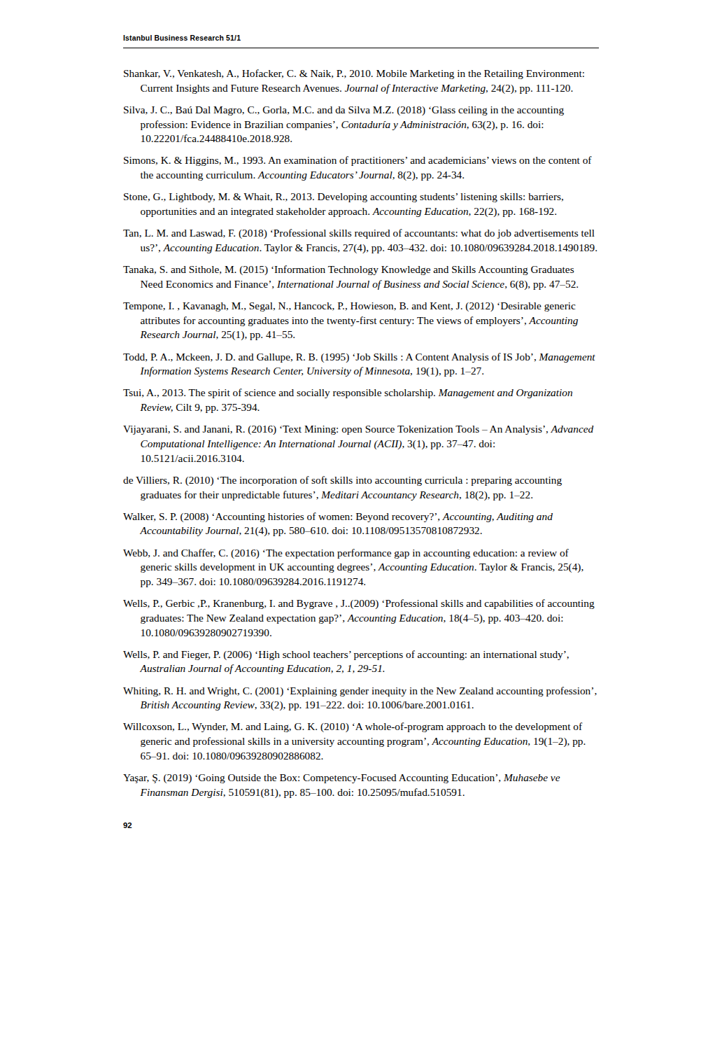Istanbul Business Research 51/1
Shankar, V., Venkatesh, A., Hofacker, C. & Naik, P., 2010. Mobile Marketing in the Retailing Environment: Current Insights and Future Research Avenues. Journal of Interactive Marketing, 24(2), pp. 111-120.
Silva, J. C., Baú Dal Magro, C., Gorla, M.C. and da Silva M.Z. (2018) ‘Glass ceiling in the accounting profession: Evidence in Brazilian companies’, Contaduría y Administración, 63(2), p. 16. doi: 10.22201/fca.24488410e.2018.928.
Simons, K. & Higgins, M., 1993. An examination of practitioners’ and academicians’ views on the content of the accounting curriculum. Accounting Educators’ Journal, 8(2), pp. 24-34.
Stone, G., Lightbody, M. & Whait, R., 2013. Developing accounting students’ listening skills: barriers, opportunities and an integrated stakeholder approach. Accounting Education, 22(2), pp. 168-192.
Tan, L. M. and Laswad, F. (2018) ‘Professional skills required of accountants: what do job advertisements tell us?’, Accounting Education. Taylor & Francis, 27(4), pp. 403–432. doi: 10.1080/09639284.2018.1490189.
Tanaka, S. and Sithole, M. (2015) ‘Information Technology Knowledge and Skills Accounting Graduates Need Economics and Finance’, International Journal of Business and Social Science, 6(8), pp. 47–52.
Tempone, I. , Kavanagh, M., Segal, N., Hancock, P., Howieson, B. and Kent, J. (2012) ‘Desirable generic attributes for accounting graduates into the twenty-first century: The views of employers’, Accounting Research Journal, 25(1), pp. 41–55.
Todd, P. A., Mckeen, J. D. and Gallupe, R. B. (1995) ‘Job Skills : A Content Analysis of IS Job’, Management Information Systems Research Center, University of Minnesota, 19(1), pp. 1–27.
Tsui, A., 2013. The spirit of science and socially responsible scholarship. Management and Organization Review, Cilt 9, pp. 375-394.
Vijayarani, S. and Janani, R. (2016) ‘Text Mining: open Source Tokenization Tools – An Analysis’, Advanced Computational Intelligence: An International Journal (ACII), 3(1), pp. 37–47. doi: 10.5121/acii.2016.3104.
de Villiers, R. (2010) ‘The incorporation of soft skills into accounting curricula : preparing accounting graduates for their unpredictable futures’, Meditari Accountancy Research, 18(2), pp. 1–22.
Walker, S. P. (2008) ‘Accounting histories of women: Beyond recovery?’, Accounting, Auditing and Accountability Journal, 21(4), pp. 580–610. doi: 10.1108/09513570810872932.
Webb, J. and Chaffer, C. (2016) ‘The expectation performance gap in accounting education: a review of generic skills development in UK accounting degrees’, Accounting Education. Taylor & Francis, 25(4), pp. 349–367. doi: 10.1080/09639284.2016.1191274.
Wells, P., Gerbic ,P., Kranenburg, I. and Bygrave , J..(2009) ‘Professional skills and capabilities of accounting graduates: The New Zealand expectation gap?’, Accounting Education, 18(4–5), pp. 403–420. doi: 10.1080/09639280902719390.
Wells, P. and Fieger, P. (2006) ‘High school teachers’ perceptions of accounting: an international study’, Australian Journal of Accounting Education, 2, 1, 29-51.
Whiting, R. H. and Wright, C. (2001) ‘Explaining gender inequity in the New Zealand accounting profession’, British Accounting Review, 33(2), pp. 191–222. doi: 10.1006/bare.2001.0161.
Willcoxson, L., Wynder, M. and Laing, G. K. (2010) ‘A whole-of-program approach to the development of generic and professional skills in a university accounting program’, Accounting Education, 19(1–2), pp. 65–91. doi: 10.1080/09639280902886082.
Yaşar, Ş. (2019) ‘Going Outside the Box: Competency-Focused Accounting Education’, Muhasebe ve Finansman Dergisi, 510591(81), pp. 85–100. doi: 10.25095/mufad.510591.
92